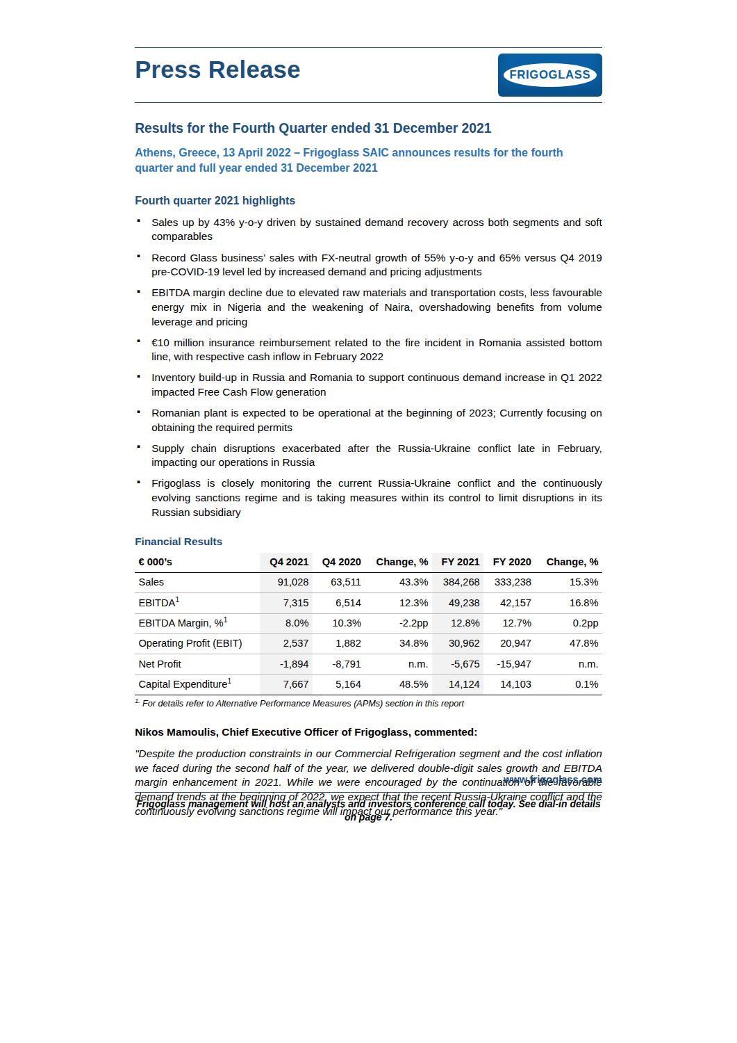Press Release
FRIGOGLASS
Results for the Fourth Quarter ended 31 December 2021
Athens, Greece, 13 April 2022 – Frigoglass SAIC announces results for the fourth quarter and full year ended 31 December 2021
Fourth quarter 2021 highlights
Sales up by 43% y-o-y driven by sustained demand recovery across both segments and soft comparables
Record Glass business’ sales with FX-neutral growth of 55% y-o-y and 65% versus Q4 2019 pre-COVID-19 level led by increased demand and pricing adjustments
EBITDA margin decline due to elevated raw materials and transportation costs, less favourable energy mix in Nigeria and the weakening of Naira, overshadowing benefits from volume leverage and pricing
€10 million insurance reimbursement related to the fire incident in Romania assisted bottom line, with respective cash inflow in February 2022
Inventory build-up in Russia and Romania to support continuous demand increase in Q1 2022 impacted Free Cash Flow generation
Romanian plant is expected to be operational at the beginning of 2023; Currently focusing on obtaining the required permits
Supply chain disruptions exacerbated after the Russia-Ukraine conflict late in February, impacting our operations in Russia
Frigoglass is closely monitoring the current Russia-Ukraine conflict and the continuously evolving sanctions regime and is taking measures within its control to limit disruptions in its Russian subsidiary
Financial Results
| € 000’s | Q4 2021 | Q4 2020 | Change, % | FY 2021 | FY 2020 | Change, % |
| --- | --- | --- | --- | --- | --- | --- |
| Sales | 91,028 | 63,511 | 43.3% | 384,268 | 333,238 | 15.3% |
| EBITDA 1 | 7,315 | 6,514 | 12.3% | 49,238 | 42,157 | 16.8% |
| EBITDA Margin, % 1 | 8.0% | 10.3% | -2.2pp | 12.8% | 12.7% | 0.2pp |
| Operating Profit (EBIT) | 2,537 | 1,882 | 34.8% | 30,962 | 20,947 | 47.8% |
| Net Profit | -1,894 | -8,791 | n.m. | -5,675 | -15,947 | n.m. |
| Capital Expenditure 1 | 7,667 | 5,164 | 48.5% | 14,124 | 14,103 | 0.1% |
1. For details refer to Alternative Performance Measures (APMs) section in this report
Nikos Mamoulis, Chief Executive Officer of Frigoglass, commented:
"Despite the production constraints in our Commercial Refrigeration segment and the cost inflation we faced during the second half of the year, we delivered double-digit sales growth and EBITDA margin enhancement in 2021. While we were encouraged by the continuation of the favorable demand trends at the beginning of 2022, we expect that the recent Russia-Ukraine conflict and the continuously evolving sanctions regime will impact our performance this year."
www.frigoglass.com
Frigoglass management will host an analysts and investors conference call today. See dial-in details on page 7.